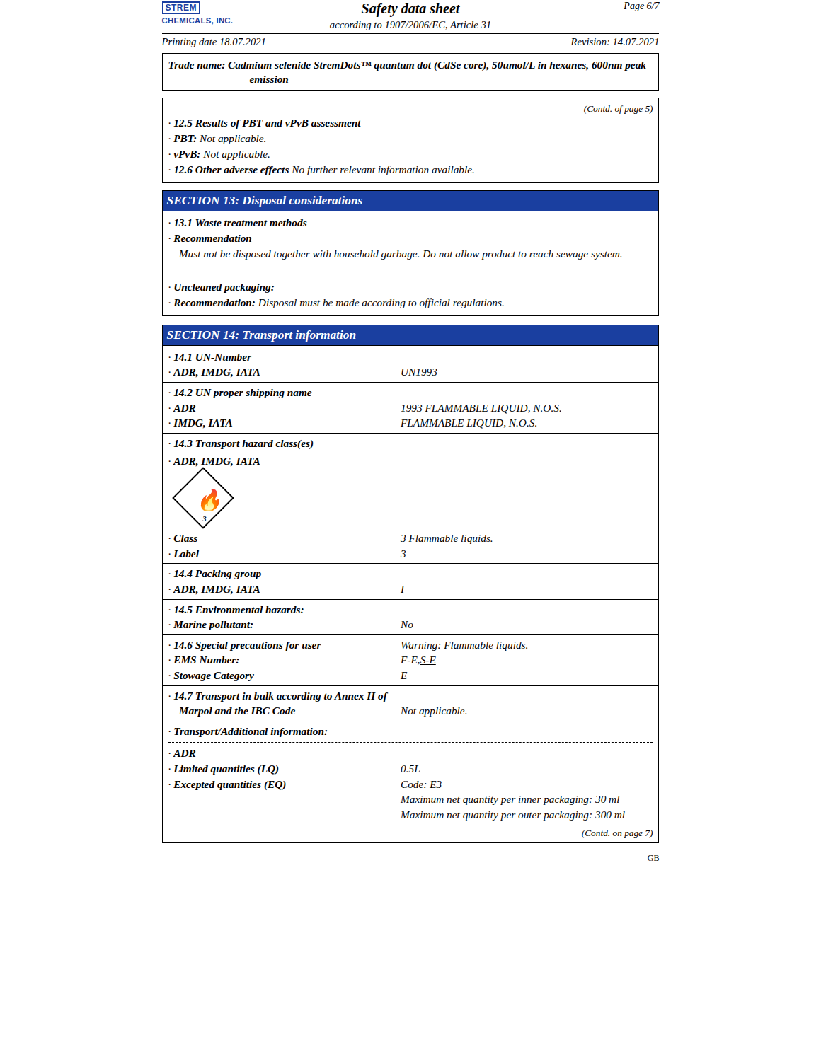STREM
CHEMICALS, INC.
Safety data sheet
according to 1907/2006/EC, Article 31
Page 6/7
Printing date 18.07.2021 Revision: 14.07.2021
Trade name: Cadmium selenide StremDots™ quantum dot (CdSe core), 50umol/L in hexanes, 600nm peak emission
(Contd. of page 5)
· 12.5 Results of PBT and vPvB assessment
· PBT: Not applicable.
· vPvB: Not applicable.
· 12.6 Other adverse effects No further relevant information available.
SECTION 13: Disposal considerations
· 13.1 Waste treatment methods
· Recommendation
Must not be disposed together with household garbage. Do not allow product to reach sewage system.
· Uncleaned packaging:
· Recommendation: Disposal must be made according to official regulations.
SECTION 14: Transport information
| · 14.1 UN-Number | |
| · ADR, IMDG, IATA | UN1993 |
| · 14.2 UN proper shipping name | |
| · ADR | 1993 FLAMMABLE LIQUID, N.O.S. |
| · IMDG, IATA | FLAMMABLE LIQUID, N.O.S. |
| · 14.3 Transport hazard class(es) | |
| · ADR, IMDG, IATA | |
| 🔥 3 | |
| · Class | 3 Flammable liquids. |
| · Label | 3 |
| · 14.4 Packing group | |
| · ADR, IMDG, IATA | I |
| · 14.5 Environmental hazards: | |
| · Marine pollutant: | No |
| · 14.6 Special precautions for user | Warning: Flammable liquids. |
| · EMS Number: | F-E, S-E |
| · Stowage Category | E |
| · 14.7 Transport in bulk according to Annex II of | |
| Marpol and the IBC Code | Not applicable. |
| · Transport/Additional information: | |
| · ADR | |
| · Limited quantities (LQ) | 0.5L |
| · Excepted quantities (EQ) | Code: E3 |
| | Maximum net quantity per inner packaging: 30 ml |
| | Maximum net quantity per outer packaging: 300 ml |
(Contd. on page 7)
GB